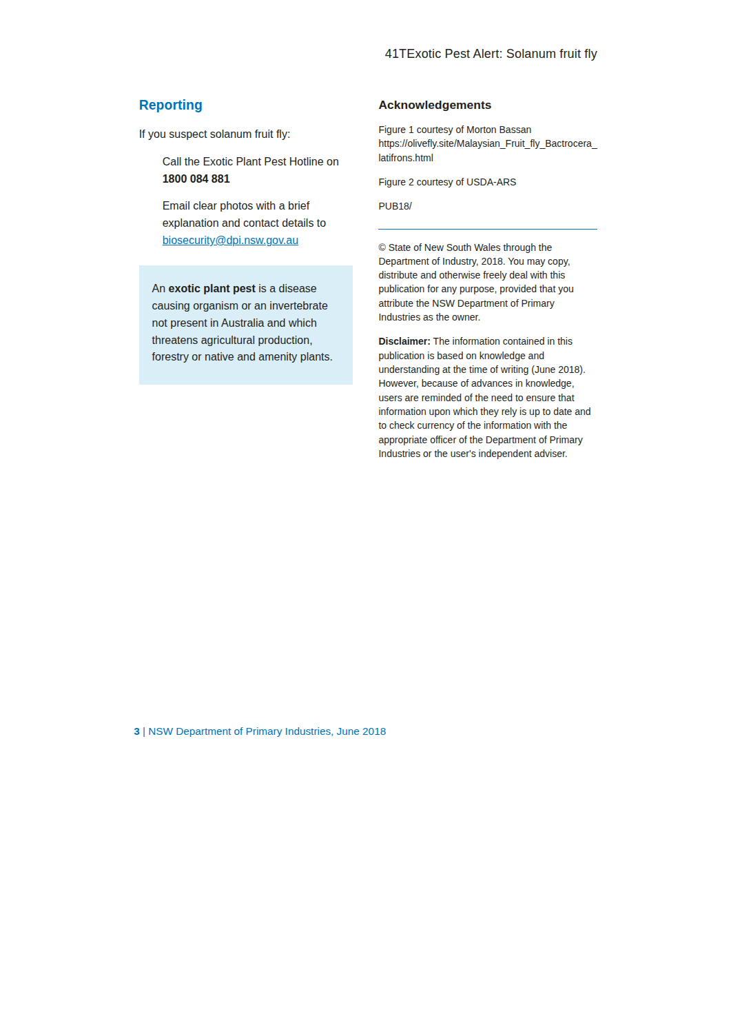41TExotic Pest Alert: Solanum fruit fly
Reporting
If you suspect solanum fruit fly:
Call the Exotic Plant Pest Hotline on 1800 084 881
Email clear photos with a brief explanation and contact details to biosecurity@dpi.nsw.gov.au
An exotic plant pest is a disease causing organism or an invertebrate not present in Australia and which threatens agricultural production, forestry or native and amenity plants.
Acknowledgements
Figure 1 courtesy of Morton Bassan
https://olivefly.site/Malaysian_Fruit_fly_Bactrocera_latifrons.html
Figure 2 courtesy of USDA-ARS
PUB18/
© State of New South Wales through the Department of Industry, 2018. You may copy, distribute and otherwise freely deal with this publication for any purpose, provided that you attribute the NSW Department of Primary Industries as the owner.
Disclaimer: The information contained in this publication is based on knowledge and understanding at the time of writing (June 2018). However, because of advances in knowledge, users are reminded of the need to ensure that information upon which they rely is up to date and to check currency of the information with the appropriate officer of the Department of Primary Industries or the user's independent adviser.
3 | NSW Department of Primary Industries, June 2018